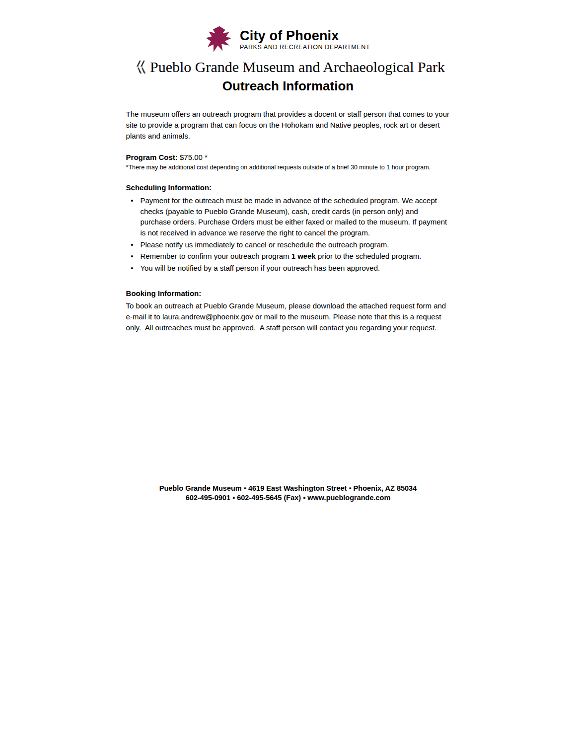City of Phoenix
PARKS AND RECREATION DEPARTMENT
Pueblo Grande Museum and Archaeological Park
Outreach Information
The museum offers an outreach program that provides a docent or staff person that comes to your site to provide a program that can focus on the Hohokam and Native peoples, rock art or desert plants and animals.
Program Cost: $75.00 *
*There may be additional cost depending on additional requests outside of a brief 30 minute to 1 hour program.
Scheduling Information:
Payment for the outreach must be made in advance of the scheduled program. We accept checks (payable to Pueblo Grande Museum), cash, credit cards (in person only) and purchase orders. Purchase Orders must be either faxed or mailed to the museum. If payment is not received in advance we reserve the right to cancel the program.
Please notify us immediately to cancel or reschedule the outreach program.
Remember to confirm your outreach program 1 week prior to the scheduled program.
You will be notified by a staff person if your outreach has been approved.
Booking Information:
To book an outreach at Pueblo Grande Museum, please download the attached request form and e-mail it to laura.andrew@phoenix.gov or mail to the museum. Please note that this is a request only. All outreaches must be approved. A staff person will contact you regarding your request.
Pueblo Grande Museum ▪ 4619 East Washington Street ▪ Phoenix, AZ 85034
602-495-0901 ▪ 602-495-5645 (Fax) ▪ www.pueblogrande.com